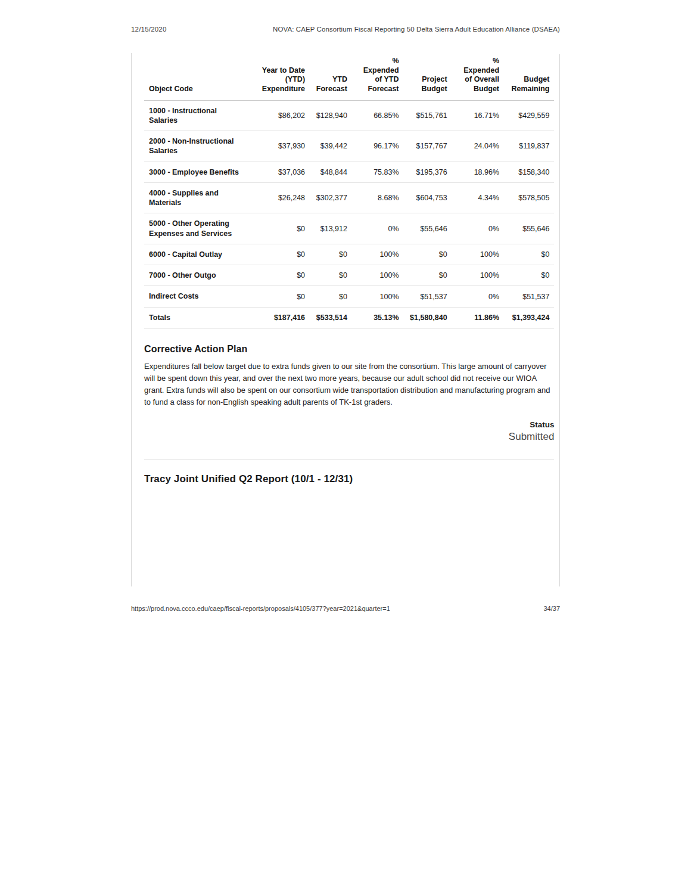12/15/2020
NOVA: CAEP Consortium Fiscal Reporting 50 Delta Sierra Adult Education Alliance (DSAEA)
| Object Code | Year to Date (YTD) Expenditure | YTD Forecast | % Expended of YTD Forecast | Project Budget | % Expended of Overall Budget | Budget Remaining |
| --- | --- | --- | --- | --- | --- | --- |
| 1000 - Instructional Salaries | $86,202 | $128,940 | 66.85% | $515,761 | 16.71% | $429,559 |
| 2000 - Non-Instructional Salaries | $37,930 | $39,442 | 96.17% | $157,767 | 24.04% | $119,837 |
| 3000 - Employee Benefits | $37,036 | $48,844 | 75.83% | $195,376 | 18.96% | $158,340 |
| 4000 - Supplies and Materials | $26,248 | $302,377 | 8.68% | $604,753 | 4.34% | $578,505 |
| 5000 - Other Operating Expenses and Services | $0 | $13,912 | 0% | $55,646 | 0% | $55,646 |
| 6000 - Capital Outlay | $0 | $0 | 100% | $0 | 100% | $0 |
| 7000 - Other Outgo | $0 | $0 | 100% | $0 | 100% | $0 |
| Indirect Costs | $0 | $0 | 100% | $51,537 | 0% | $51,537 |
| Totals | $187,416 | $533,514 | 35.13% | $1,580,840 | 11.86% | $1,393,424 |
Corrective Action Plan
Expenditures fall below target due to extra funds given to our site from the consortium. This large amount of carryover will be spent down this year, and over the next two more years, because our adult school did not receive our WIOA grant. Extra funds will also be spent on our consortium wide transportation distribution and manufacturing program and to fund a class for non-English speaking adult parents of TK-1st graders.
Status
Submitted
Tracy Joint Unified Q2 Report (10/1 - 12/31)
https://prod.nova.ccco.edu/caep/fiscal-reports/proposals/4105/377?year=2021&quarter=1
34/37